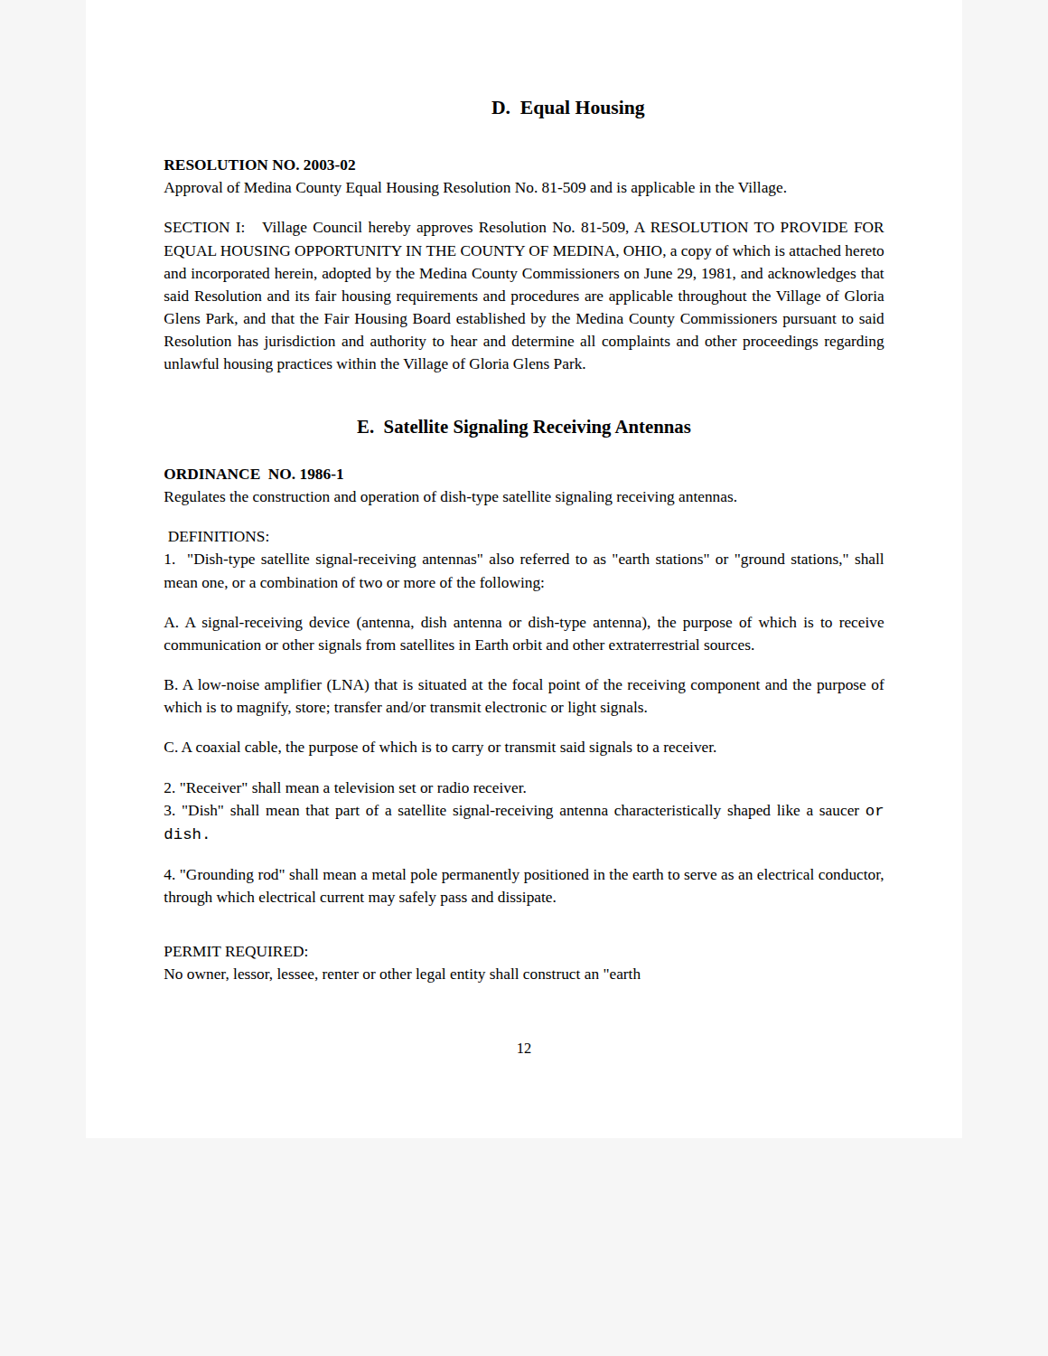D. Equal Housing
RESOLUTION NO. 2003-02
Approval of Medina County Equal Housing Resolution No. 81-509 and is applicable in the Village.
SECTION I: Village Council hereby approves Resolution No. 81-509, A RESOLUTION TO PROVIDE FOR EQUAL HOUSING OPPORTUNITY IN THE COUNTY OF MEDINA, OHIO, a copy of which is attached hereto and incorporated herein, adopted by the Medina County Commissioners on June 29, 1981, and acknowledges that said Resolution and its fair housing requirements and procedures are applicable throughout the Village of Gloria Glens Park, and that the Fair Housing Board established by the Medina County Commissioners pursuant to said Resolution has jurisdiction and authority to hear and determine all complaints and other proceedings regarding unlawful housing practices within the Village of Gloria Glens Park.
E. Satellite Signaling Receiving Antennas
ORDINANCE NO. 1986-1
Regulates the construction and operation of dish-type satellite signaling receiving antennas.
DEFINITIONS:
1. "Dish-type satellite signal-receiving antennas" also referred to as "earth stations" or "ground stations," shall mean one, or a combination of two or more of the following:
A. A signal-receiving device (antenna, dish antenna or dish-type antenna), the purpose of which is to receive communication or other signals from satellites in Earth orbit and other extraterrestrial sources.
B. A low-noise amplifier (LNA) that is situated at the focal point of the receiving component and the purpose of which is to magnify, store; transfer and/or transmit electronic or light signals.
C. A coaxial cable, the purpose of which is to carry or transmit said signals to a receiver.
2. "Receiver" shall mean a television set or radio receiver.
3. "Dish" shall mean that part of a satellite signal-receiving antenna characteristically shaped like a saucer or dish.
4. "Grounding rod" shall mean a metal pole permanently positioned in the earth to serve as an electrical conductor, through which electrical current may safely pass and dissipate.
PERMIT REQUIRED:
No owner, lessor, lessee, renter or other legal entity shall construct an "earth
12